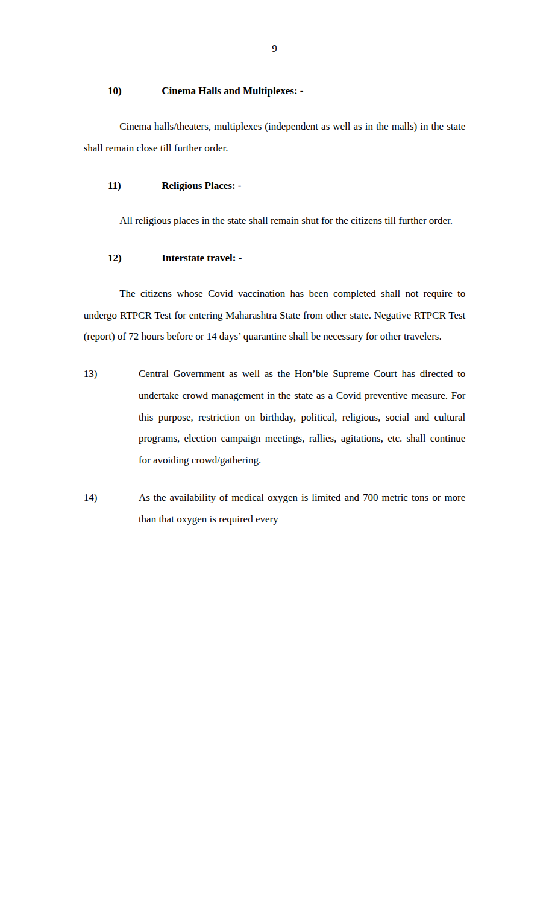9
10) Cinema Halls and Multiplexes: -
Cinema halls/theaters, multiplexes (independent as well as in the malls) in the state shall remain close till further order.
11) Religious Places: -
All religious places in the state shall remain shut for the citizens till further order.
12) Interstate travel: -
The citizens whose Covid vaccination has been completed shall not require to undergo RTPCR Test for entering Maharashtra State from other state. Negative RTPCR Test (report) of 72 hours before or 14 days’ quarantine shall be necessary for other travelers.
13) Central Government as well as the Hon’ble Supreme Court has directed to undertake crowd management in the state as a Covid preventive measure. For this purpose, restriction on birthday, political, religious, social and cultural programs, election campaign meetings, rallies, agitations, etc. shall continue for avoiding crowd/gathering.
14) As the availability of medical oxygen is limited and 700 metric tons or more than that oxygen is required every